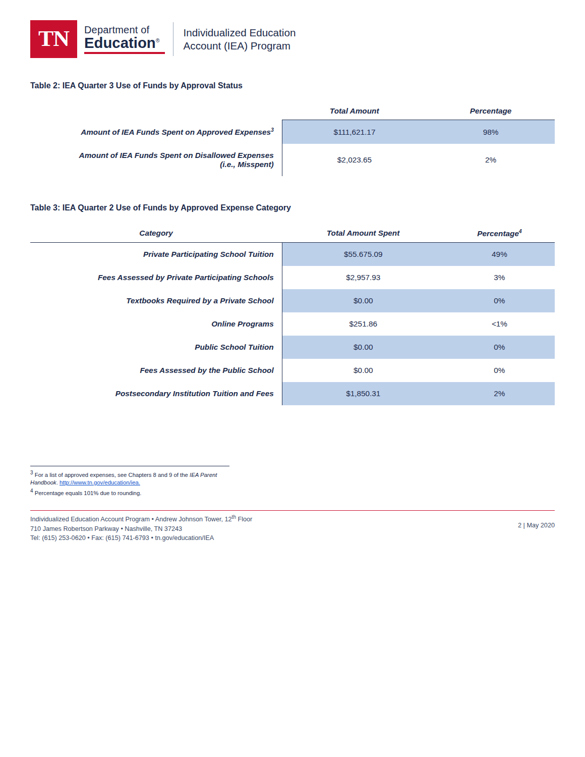TN
Department of
Education®
Individualized Education
Account (IEA) Program
Table 2: IEA Quarter 3 Use of Funds by Approval Status
| | Total Amount | Percentage |
| --- | --- | --- |
| Amount of IEA Funds Spent on Approved Expenses 3 | $111,621.17 | 98% |
| Amount of IEA Funds Spent on Disallowed Expenses (i.e., Misspent) | $2,023.65 | 2% |
Table 3: IEA Quarter 2 Use of Funds by Approved Expense Category
| Category | Total Amount Spent | Percentage 4 |
| --- | --- | --- |
| Private Participating School Tuition | $55.675.09 | 49% |
| Fees Assessed by Private Participating Schools | $2,957.93 | 3% |
| Textbooks Required by a Private School | $0.00 | 0% |
| Online Programs | $251.86 | <1% |
| Public School Tuition | $0.00 | 0% |
| Fees Assessed by the Public School | $0.00 | 0% |
| Postsecondary Institution Tuition and Fees | $1,850.31 | 2% |
3 For a list of approved expenses, see Chapters 8 and 9 of the IEA Parent Handbook. http://www.tn.gov/education/iea.
4 Percentage equals 101% due to rounding.
Individualized Education Account Program • Andrew Johnson Tower, 12th Floor
710 James Robertson Parkway • Nashville, TN 37243
Tel: (615) 253-0620 • Fax: (615) 741-6793 • tn.gov/education/IEA
2 | May 2020